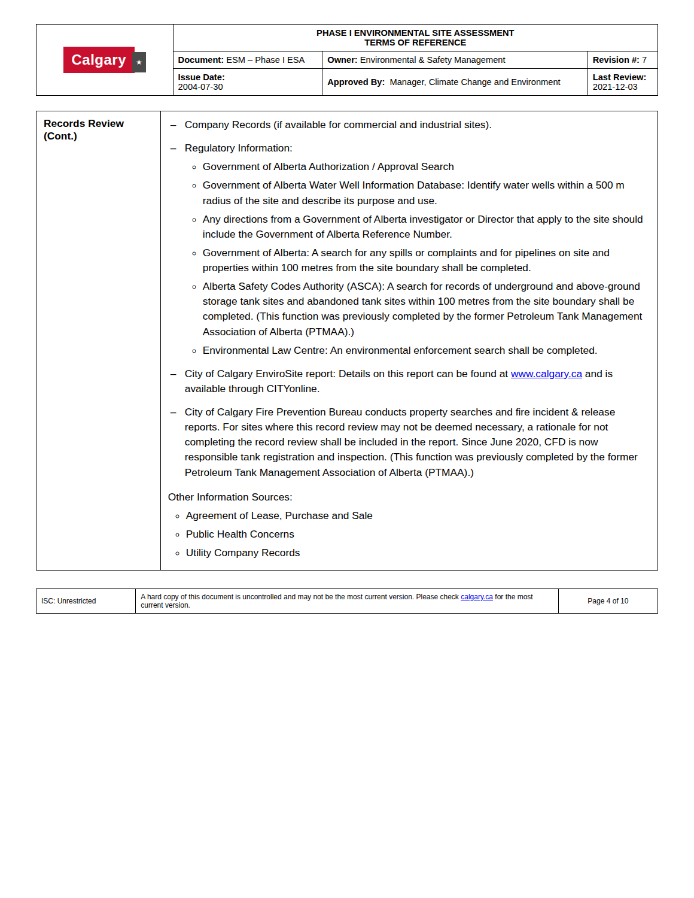| Calgary ★ | PHASE I ENVIRONMENTAL SITE ASSESSMENT TERMS OF REFERENCE |
| Document: ESM – Phase I ESA | Owner: Environmental & Safety Management | Revision #: 7 |
| Issue Date: 2004-07-30 | Approved By: Manager, Climate Change and Environment | Last Review: 2021-12-03 |
| Records Review (Cont.) | Company Records (if available for commercial and industrial sites). Regulatory Information: Government of Alberta Authorization / Approval Search Government of Alberta Water Well Information Database: Identify water wells within a 500 m radius of the site and describe its purpose and use. Any directions from a Government of Alberta investigator or Director that apply to the site should include the Government of Alberta Reference Number. Government of Alberta: A search for any spills or complaints and for pipelines on site and properties within 100 metres from the site boundary shall be completed. Alberta Safety Codes Authority (ASCA): A search for records of underground and above-ground storage tank sites and abandoned tank sites within 100 metres from the site boundary shall be completed. (This function was previously completed by the former Petroleum Tank Management Association of Alberta (PTMAA).) Environmental Law Centre: An environmental enforcement search shall be completed. City of Calgary EnviroSite report: Details on this report can be found at www.calgary.ca and is available through CITYonline. City of Calgary Fire Prevention Bureau conducts property searches and fire incident & release reports. For sites where this record review may not be deemed necessary, a rationale for not completing the record review shall be included in the report. Since June 2020, CFD is now responsible tank registration and inspection. (This function was previously completed by the former Petroleum Tank Management Association of Alberta (PTMAA).) Other Information Sources: Agreement of Lease, Purchase and Sale Public Health Concerns Utility Company Records |
| ISC: Unrestricted | A hard copy of this document is uncontrolled and may not be the most current version. Please check calgary.ca for the most current version. | Page 4 of 10 |